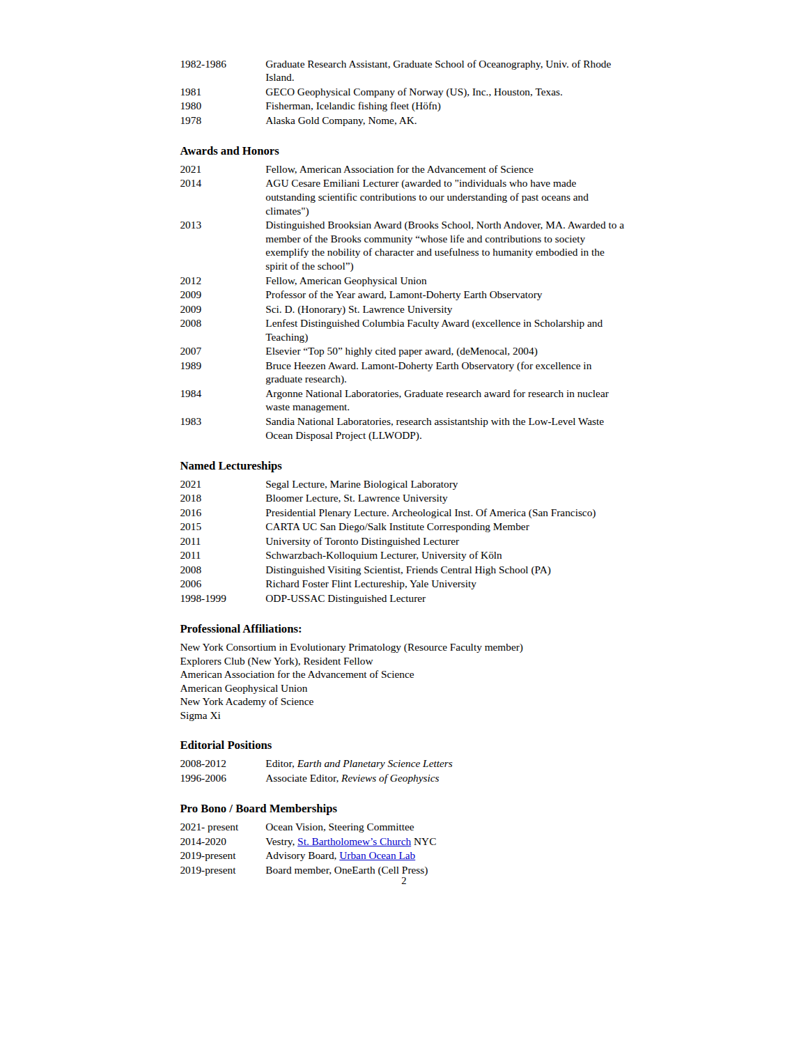| 1982-1986 | Graduate Research Assistant, Graduate School of Oceanography, Univ. of Rhode Island. |
| 1981 | GECO Geophysical Company of Norway (US), Inc., Houston, Texas. |
| 1980 | Fisherman, Icelandic fishing fleet (Höfn) |
| 1978 | Alaska Gold Company, Nome, AK. |
Awards and Honors
| 2021 | Fellow, American Association for the Advancement of Science |
| 2014 | AGU Cesare Emiliani Lecturer (awarded to "individuals who have made outstanding scientific contributions to our understanding of past oceans and climates") |
| 2013 | Distinguished Brooksian Award (Brooks School, North Andover, MA. Awarded to a member of the Brooks community “whose life and contributions to society exemplify the nobility of character and usefulness to humanity embodied in the spirit of the school”) |
| 2012 | Fellow, American Geophysical Union |
| 2009 | Professor of the Year award, Lamont-Doherty Earth Observatory |
| 2009 | Sci. D. (Honorary) St. Lawrence University |
| 2008 | Lenfest Distinguished Columbia Faculty Award (excellence in Scholarship and Teaching) |
| 2007 | Elsevier “Top 50” highly cited paper award, (deMenocal, 2004) |
| 1989 | Bruce Heezen Award. Lamont-Doherty Earth Observatory (for excellence in graduate research). |
| 1984 | Argonne National Laboratories, Graduate research award for research in nuclear waste management. |
| 1983 | Sandia National Laboratories, research assistantship with the Low-Level Waste Ocean Disposal Project (LLWODP). |
Named Lectureships
| 2021 | Segal Lecture, Marine Biological Laboratory |
| 2018 | Bloomer Lecture, St. Lawrence University |
| 2016 | Presidential Plenary Lecture. Archeological Inst. Of America (San Francisco) |
| 2015 | CARTA UC San Diego/Salk Institute Corresponding Member |
| 2011 | University of Toronto Distinguished Lecturer |
| 2011 | Schwarzbach-Kolloquium Lecturer, University of Köln |
| 2008 | Distinguished Visiting Scientist, Friends Central High School (PA) |
| 2006 | Richard Foster Flint Lectureship, Yale University |
| 1998-1999 | ODP-USSAC Distinguished Lecturer |
Professional Affiliations:
New York Consortium in Evolutionary Primatology (Resource Faculty member)
Explorers Club (New York), Resident Fellow
American Association for the Advancement of Science
American Geophysical Union
New York Academy of Science
Sigma Xi
Editorial Positions
| 2008-2012 | Editor, Earth and Planetary Science Letters |
| 1996-2006 | Associate Editor, Reviews of Geophysics |
Pro Bono / Board Memberships
| 2021- present | Ocean Vision, Steering Committee |
| 2014-2020 | Vestry, St. Bartholomew’s Church NYC |
| 2019-present | Advisory Board, Urban Ocean Lab |
| 2019-present | Board member, OneEarth (Cell Press) |
2